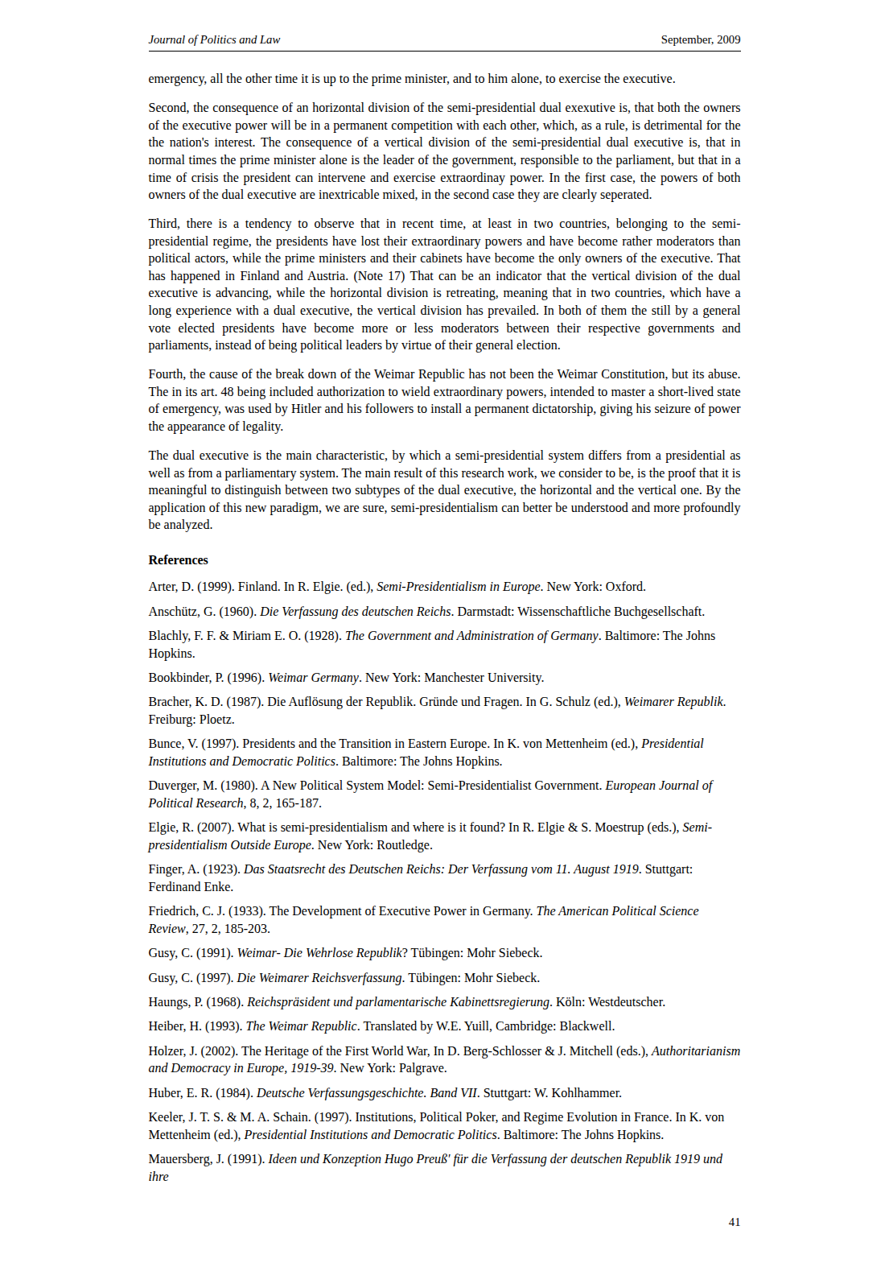Journal of Politics and Law September, 2009
emergency, all the other time it is up to the prime minister, and to him alone, to exercise the executive.
Second, the consequence of an horizontal division of the semi-presidential dual exexutive is, that both the owners of the executive power will be in a permanent competition with each other, which, as a rule, is detrimental for the the nation's interest. The consequence of a vertical division of the semi-presidential dual executive is, that in normal times the prime minister alone is the leader of the government, responsible to the parliament, but that in a time of crisis the president can intervene and exercise extraordinay power. In the first case, the powers of both owners of the dual executive are inextricable mixed, in the second case they are clearly seperated.
Third, there is a tendency to observe that in recent time, at least in two countries, belonging to the semi-presidential regime, the presidents have lost their extraordinary powers and have become rather moderators than political actors, while the prime ministers and their cabinets have become the only owners of the executive. That has happened in Finland and Austria. (Note 17) That can be an indicator that the vertical division of the dual executive is advancing, while the horizontal division is retreating, meaning that in two countries, which have a long experience with a dual executive, the vertical division has prevailed. In both of them the still by a general vote elected presidents have become more or less moderators between their respective governments and parliaments, instead of being political leaders by virtue of their general election.
Fourth, the cause of the break down of the Weimar Republic has not been the Weimar Constitution, but its abuse. The in its art. 48 being included authorization to wield extraordinary powers, intended to master a short-lived state of emergency, was used by Hitler and his followers to install a permanent dictatorship, giving his seizure of power the appearance of legality.
The dual executive is the main characteristic, by which a semi-presidential system differs from a presidential as well as from a parliamentary system. The main result of this research work, we consider to be, is the proof that it is meaningful to distinguish between two subtypes of the dual executive, the horizontal and the vertical one. By the application of this new paradigm, we are sure, semi-presidentialism can better be understood and more profoundly be analyzed.
References
Arter, D. (1999). Finland. In R. Elgie. (ed.), Semi-Presidentialism in Europe. New York: Oxford.
Anschütz, G. (1960). Die Verfassung des deutschen Reichs. Darmstadt: Wissenschaftliche Buchgesellschaft.
Blachly, F. F. & Miriam E. O. (1928). The Government and Administration of Germany. Baltimore: The Johns Hopkins.
Bookbinder, P. (1996). Weimar Germany. New York: Manchester University.
Bracher, K. D. (1987). Die Auflösung der Republik. Gründe und Fragen. In G. Schulz (ed.), Weimarer Republik. Freiburg: Ploetz.
Bunce, V. (1997). Presidents and the Transition in Eastern Europe. In K. von Mettenheim (ed.), Presidential Institutions and Democratic Politics. Baltimore: The Johns Hopkins.
Duverger, M. (1980). A New Political System Model: Semi-Presidentialist Government. European Journal of Political Research, 8, 2, 165-187.
Elgie, R. (2007). What is semi-presidentialism and where is it found? In R. Elgie & S. Moestrup (eds.), Semi-presidentialism Outside Europe. New York: Routledge.
Finger, A. (1923). Das Staatsrecht des Deutschen Reichs: Der Verfassung vom 11. August 1919. Stuttgart: Ferdinand Enke.
Friedrich, C. J. (1933). The Development of Executive Power in Germany. The American Political Science Review, 27, 2, 185-203.
Gusy, C. (1991). Weimar- Die Wehrlose Republik? Tübingen: Mohr Siebeck.
Gusy, C. (1997). Die Weimarer Reichsverfassung. Tübingen: Mohr Siebeck.
Haungs, P. (1968). Reichspräsident und parlamentarische Kabinettsregierung. Köln: Westdeutscher.
Heiber, H. (1993). The Weimar Republic. Translated by W.E. Yuill, Cambridge: Blackwell.
Holzer, J. (2002). The Heritage of the First World War, In D. Berg-Schlosser & J. Mitchell (eds.), Authoritarianism and Democracy in Europe, 1919-39. New York: Palgrave.
Huber, E. R. (1984). Deutsche Verfassungsgeschichte. Band VII. Stuttgart: W. Kohlhammer.
Keeler, J. T. S. & M. A. Schain. (1997). Institutions, Political Poker, and Regime Evolution in France. In K. von Mettenheim (ed.), Presidential Institutions and Democratic Politics. Baltimore: The Johns Hopkins.
Mauersberg, J. (1991). Ideen und Konzeption Hugo Preuß' für die Verfassung der deutschen Republik 1919 und ihre
41